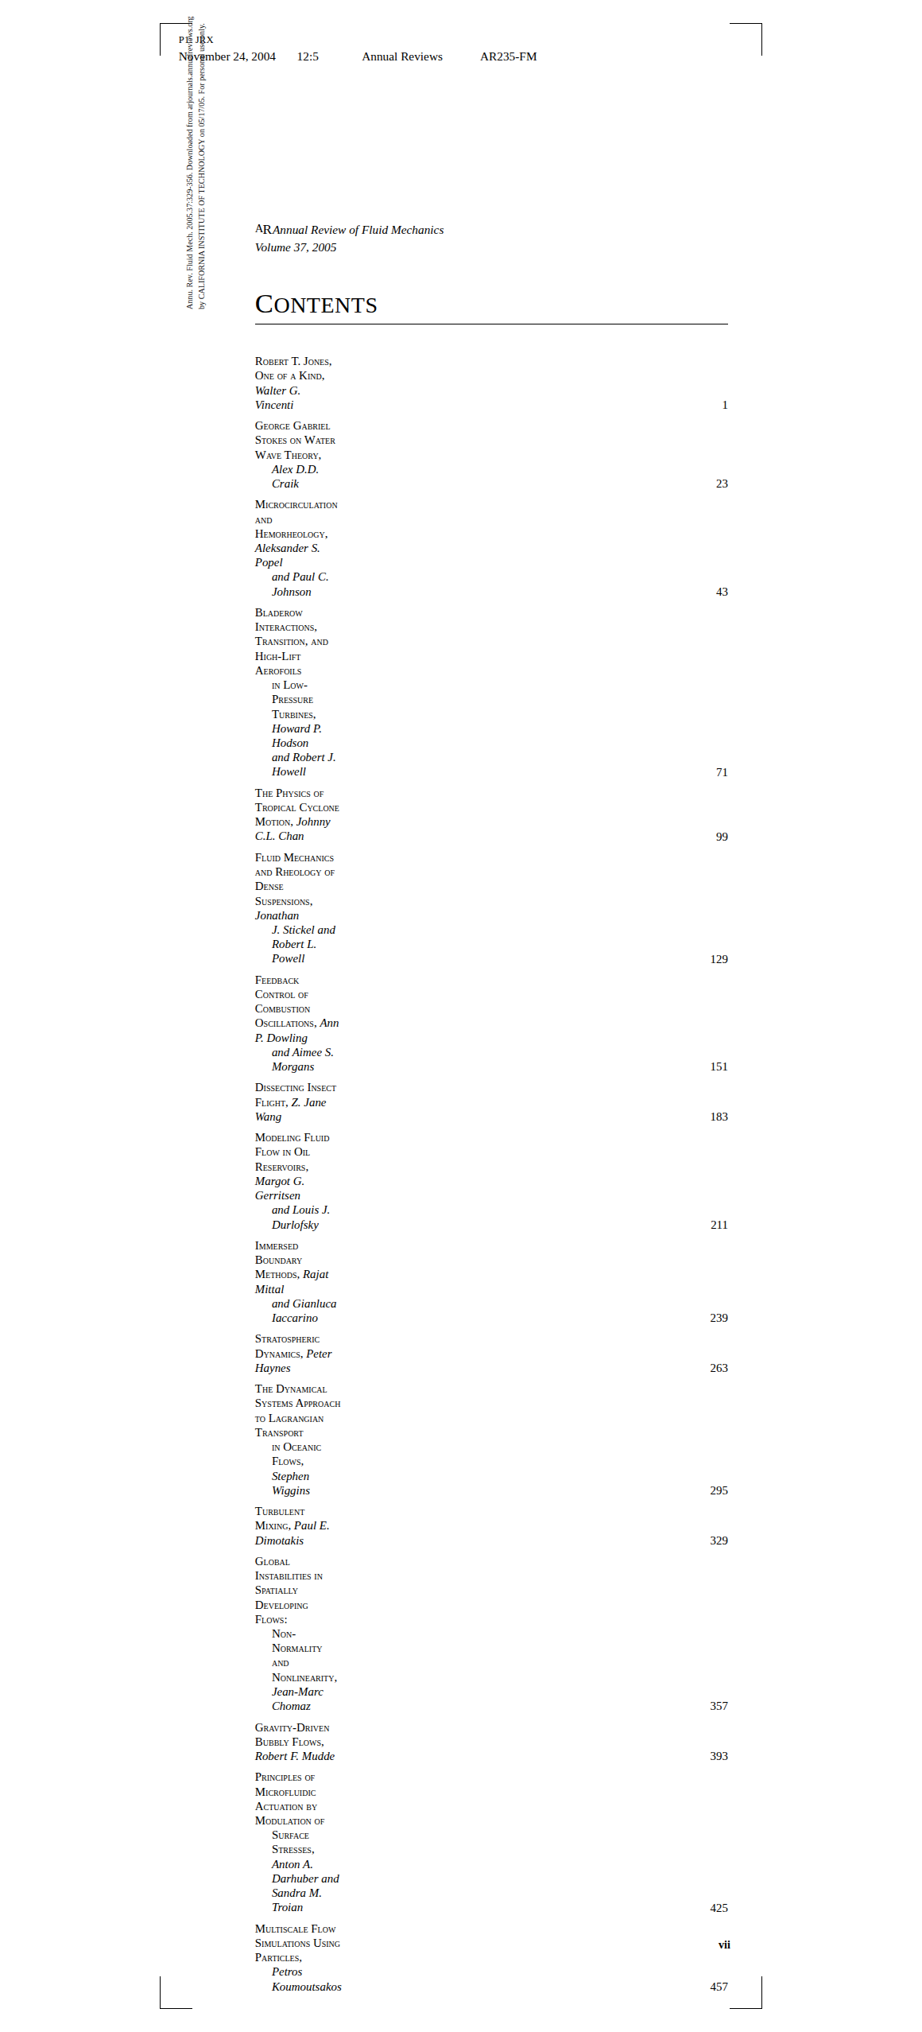P1: JRX
November 24, 200412:5 Annual Reviews AR235-FM
Annu. Rev. Fluid Mech. 2005.37:329-356. Downloaded from arjournals.annualreviews.org by CALIFORNIA INSTITUTE OF TECHNOLOGY on 05/17/05. For personal use only.
AR Annual Review of Fluid Mechanics Volume 37, 2005
CONTENTS
| Robert T. Jones, One of a Kind, Walter G. Vincenti | 1 |
| George Gabriel Stokes on Water Wave Theory, Alex D.D. Craik | 23 |
| Microcirculation and Hemorheology, Aleksander S. Popel and Paul C. Johnson | 43 |
| Bladerow Interactions, Transition, and High-Lift Aerofoils in Low-Pressure Turbines, Howard P. Hodson and Robert J. Howell | 71 |
| The Physics of Tropical Cyclone Motion, Johnny C.L. Chan | 99 |
| Fluid Mechanics and Rheology of Dense Suspensions, Jonathan J. Stickel and Robert L. Powell | 129 |
| Feedback Control of Combustion Oscillations, Ann P. Dowling and Aimee S. Morgans | 151 |
| Dissecting Insect Flight, Z. Jane Wang | 183 |
| Modeling Fluid Flow in Oil Reservoirs, Margot G. Gerritsen and Louis J. Durlofsky | 211 |
| Immersed Boundary Methods, Rajat Mittal and Gianluca Iaccarino | 239 |
| Stratospheric Dynamics, Peter Haynes | 263 |
| The Dynamical Systems Approach to Lagrangian Transport in Oceanic Flows, Stephen Wiggins | 295 |
| Turbulent Mixing, Paul E. Dimotakis | 329 |
| Global Instabilities in Spatially Developing Flows: Non-Normality and Nonlinearity, Jean-Marc Chomaz | 357 |
| Gravity-Driven Bubbly Flows, Robert F. Mudde | 393 |
| Principles of Microfluidic Actuation by Modulation of Surface Stresses, Anton A. Darhuber and Sandra M. Troian | 425 |
| Multiscale Flow Simulations Using Particles, Petros Koumoutsakos | 457 |
vii